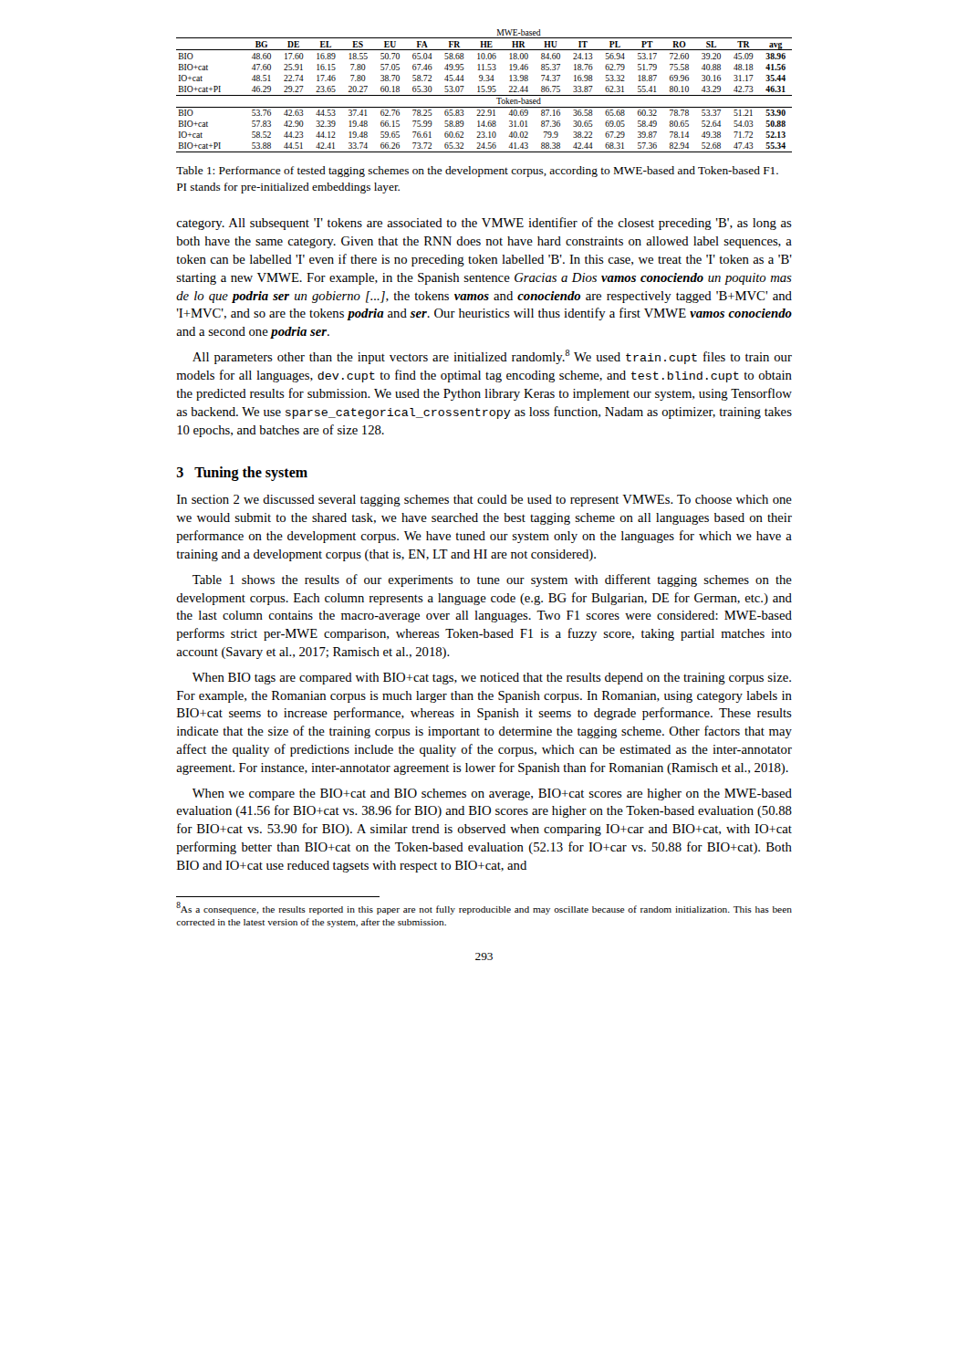| | MWE-based |
| | BG | DE | EL | ES | EU | FA | FR | HE | HR | HU | IT | PL | PT | RO | SL | TR | avg |
| BIO | 48.60 | 17.60 | 16.89 | 18.55 | 50.70 | 65.04 | 58.68 | 10.06 | 18.00 | 84.60 | 24.13 | 56.94 | 53.17 | 72.60 | 39.20 | 45.09 | 38.96 |
| BIO+cat | 47.60 | 25.91 | 16.15 | 7.80 | 57.05 | 67.46 | 49.95 | 11.53 | 19.46 | 85.37 | 18.76 | 62.79 | 51.79 | 75.58 | 40.88 | 48.18 | 41.56 |
| IO+cat | 48.51 | 22.74 | 17.46 | 7.80 | 38.70 | 58.72 | 45.44 | 9.34 | 13.98 | 74.37 | 16.98 | 53.32 | 18.87 | 69.96 | 30.16 | 31.17 | 35.44 |
| BIO+cat+PI | 46.29 | 29.27 | 23.65 | 20.27 | 60.18 | 65.30 | 53.07 | 15.95 | 22.44 | 86.75 | 33.87 | 62.31 | 55.41 | 80.10 | 43.29 | 42.73 | 46.31 |
| | Token-based |
| BIO | 53.76 | 42.63 | 44.53 | 37.41 | 62.76 | 78.25 | 65.83 | 22.91 | 40.69 | 87.16 | 36.58 | 65.68 | 60.32 | 78.78 | 53.37 | 51.21 | 53.90 |
| BIO+cat | 57.83 | 42.90 | 32.39 | 19.48 | 66.15 | 75.99 | 58.89 | 14.68 | 31.01 | 87.36 | 30.65 | 69.05 | 58.49 | 80.65 | 52.64 | 54.03 | 50.88 |
| IO+cat | 58.52 | 44.23 | 44.12 | 19.48 | 59.65 | 76.61 | 60.62 | 23.10 | 40.02 | 79.9 | 38.22 | 67.29 | 39.87 | 78.14 | 49.38 | 71.72 | 52.13 |
| BIO+cat+PI | 53.88 | 44.51 | 42.41 | 33.74 | 66.26 | 73.72 | 65.32 | 24.56 | 41.43 | 88.38 | 42.44 | 68.31 | 57.36 | 82.94 | 52.68 | 47.43 | 55.34 |
Table 1: Performance of tested tagging schemes on the development corpus, according to MWE-based and Token-based F1. PI stands for pre-initialized embeddings layer.
category. All subsequent 'I' tokens are associated to the VMWE identifier of the closest preceding 'B', as long as both have the same category. Given that the RNN does not have hard constraints on allowed label sequences, a token can be labelled 'I' even if there is no preceding token labelled 'B'. In this case, we treat the 'I' token as a 'B' starting a new VMWE. For example, in the Spanish sentence Gracias a Dios vamos conociendo un poquito mas de lo que podria ser un gobierno [...], the tokens vamos and conociendo are respectively tagged 'B+MVC' and 'I+MVC', and so are the tokens podria and ser. Our heuristics will thus identify a first VMWE vamos conociendo and a second one podria ser.
All parameters other than the input vectors are initialized randomly.8 We used train.cupt files to train our models for all languages, dev.cupt to find the optimal tag encoding scheme, and test.blind.cupt to obtain the predicted results for submission. We used the Python library Keras to implement our system, using Tensorflow as backend. We use sparse_categorical_crossentropy as loss function, Nadam as optimizer, training takes 10 epochs, and batches are of size 128.
3 Tuning the system
In section 2 we discussed several tagging schemes that could be used to represent VMWEs. To choose which one we would submit to the shared task, we have searched the best tagging scheme on all languages based on their performance on the development corpus. We have tuned our system only on the languages for which we have a training and a development corpus (that is, EN, LT and HI are not considered).
Table 1 shows the results of our experiments to tune our system with different tagging schemes on the development corpus. Each column represents a language code (e.g. BG for Bulgarian, DE for German, etc.) and the last column contains the macro-average over all languages. Two F1 scores were considered: MWE-based performs strict per-MWE comparison, whereas Token-based F1 is a fuzzy score, taking partial matches into account (Savary et al., 2017; Ramisch et al., 2018).
When BIO tags are compared with BIO+cat tags, we noticed that the results depend on the training corpus size. For example, the Romanian corpus is much larger than the Spanish corpus. In Romanian, using category labels in BIO+cat seems to increase performance, whereas in Spanish it seems to degrade performance. These results indicate that the size of the training corpus is important to determine the tagging scheme. Other factors that may affect the quality of predictions include the quality of the corpus, which can be estimated as the inter-annotator agreement. For instance, inter-annotator agreement is lower for Spanish than for Romanian (Ramisch et al., 2018).
When we compare the BIO+cat and BIO schemes on average, BIO+cat scores are higher on the MWE-based evaluation (41.56 for BIO+cat vs. 38.96 for BIO) and BIO scores are higher on the Token-based evaluation (50.88 for BIO+cat vs. 53.90 for BIO). A similar trend is observed when comparing IO+car and BIO+cat, with IO+cat performing better than BIO+cat on the Token-based evaluation (52.13 for IO+car vs. 50.88 for BIO+cat). Both BIO and IO+cat use reduced tagsets with respect to BIO+cat, and
8As a consequence, the results reported in this paper are not fully reproducible and may oscillate because of random initialization. This has been corrected in the latest version of the system, after the submission.
293